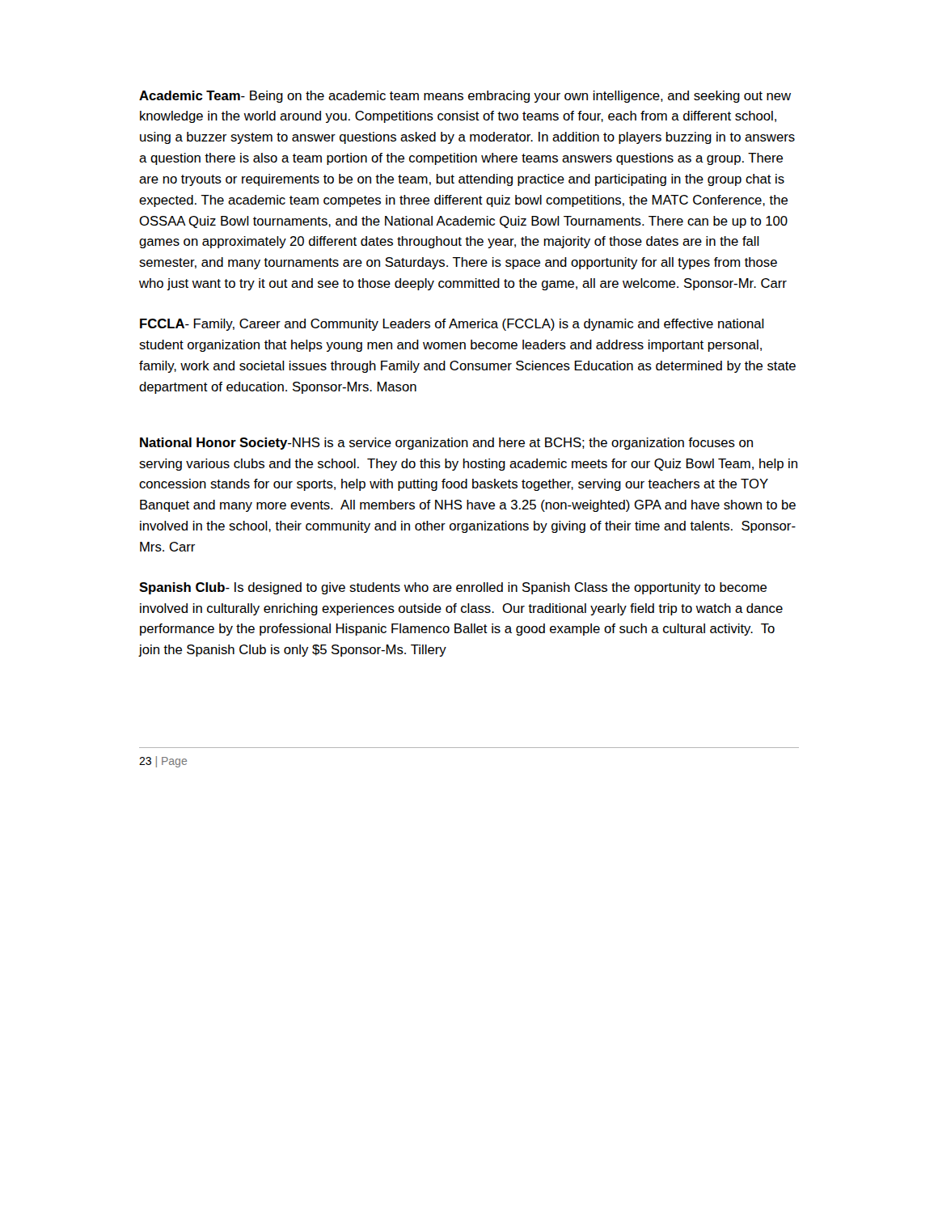Academic Team- Being on the academic team means embracing your own intelligence, and seeking out new knowledge in the world around you. Competitions consist of two teams of four, each from a different school, using a buzzer system to answer questions asked by a moderator. In addition to players buzzing in to answers a question there is also a team portion of the competition where teams answers questions as a group. There are no tryouts or requirements to be on the team, but attending practice and participating in the group chat is expected. The academic team competes in three different quiz bowl competitions, the MATC Conference, the OSSAA Quiz Bowl tournaments, and the National Academic Quiz Bowl Tournaments. There can be up to 100 games on approximately 20 different dates throughout the year, the majority of those dates are in the fall semester, and many tournaments are on Saturdays. There is space and opportunity for all types from those who just want to try it out and see to those deeply committed to the game, all are welcome. Sponsor-Mr. Carr
FCCLA- Family, Career and Community Leaders of America (FCCLA) is a dynamic and effective national student organization that helps young men and women become leaders and address important personal, family, work and societal issues through Family and Consumer Sciences Education as determined by the state department of education. Sponsor-Mrs. Mason
National Honor Society-NHS is a service organization and here at BCHS; the organization focuses on serving various clubs and the school. They do this by hosting academic meets for our Quiz Bowl Team, help in concession stands for our sports, help with putting food baskets together, serving our teachers at the TOY Banquet and many more events. All members of NHS have a 3.25 (non-weighted) GPA and have shown to be involved in the school, their community and in other organizations by giving of their time and talents. Sponsor-Mrs. Carr
Spanish Club- Is designed to give students who are enrolled in Spanish Class the opportunity to become involved in culturally enriching experiences outside of class. Our traditional yearly field trip to watch a dance performance by the professional Hispanic Flamenco Ballet is a good example of such a cultural activity. To join the Spanish Club is only $5 Sponsor-Ms. Tillery
23 | Page